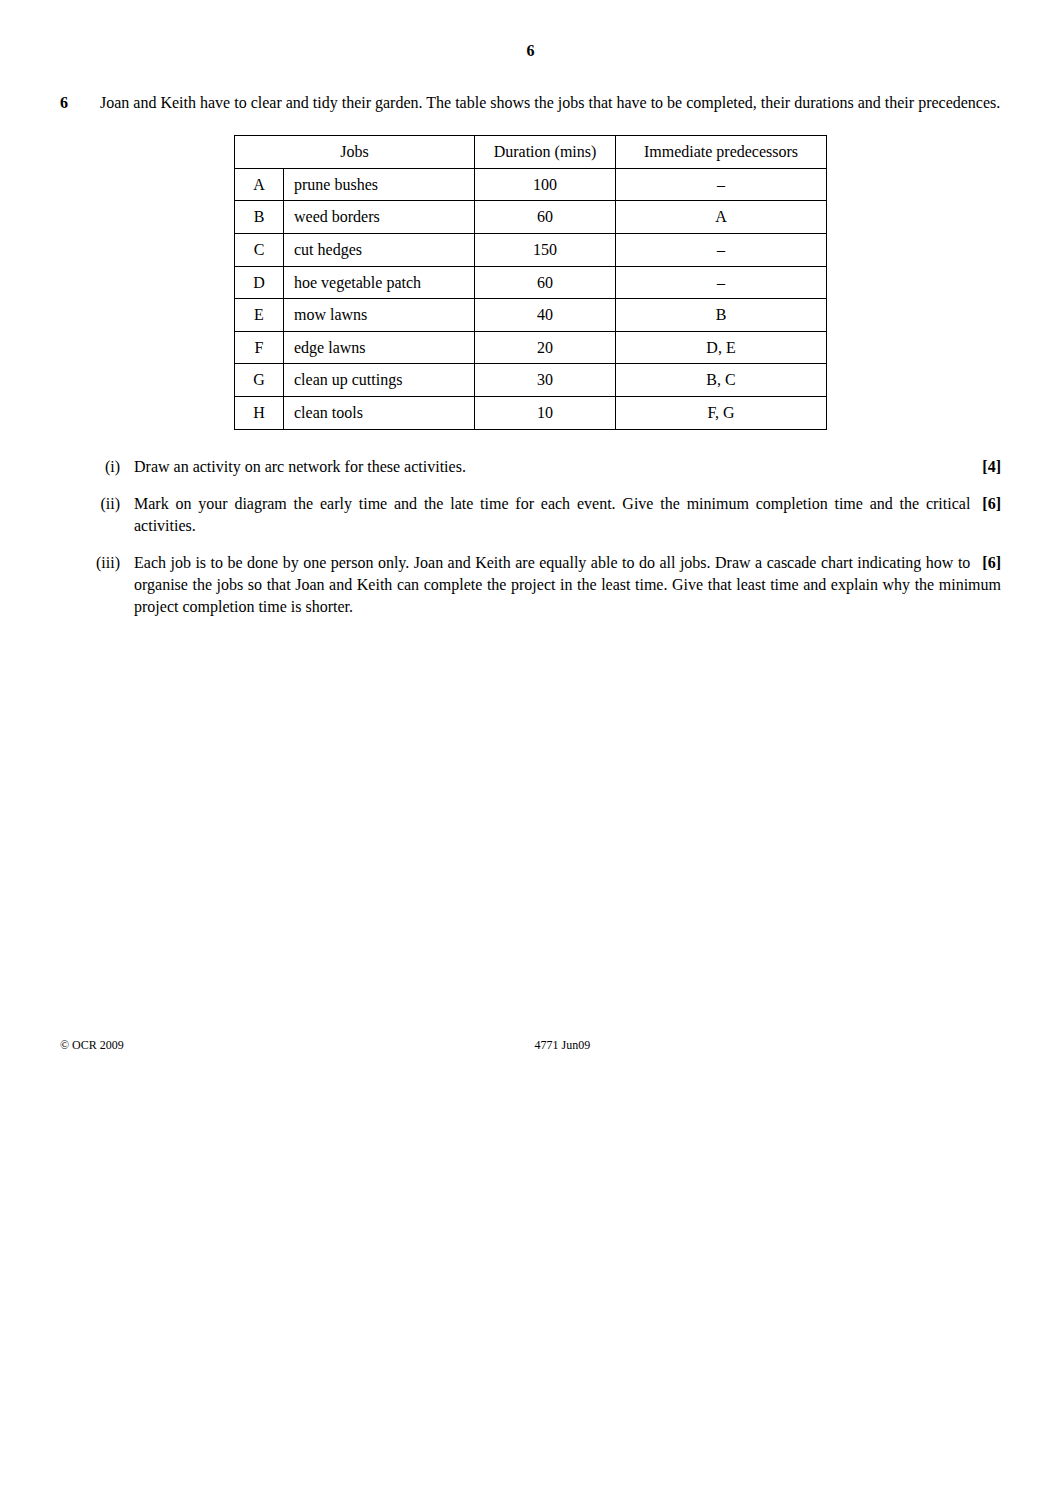6
6
Joan and Keith have to clear and tidy their garden. The table shows the jobs that have to be completed, their durations and their precedences.
| Jobs | Duration (mins) | Immediate predecessors |
| --- | --- | --- |
| A | prune bushes | 100 | – |
| B | weed borders | 60 | A |
| C | cut hedges | 150 | – |
| D | hoe vegetable patch | 60 | – |
| E | mow lawns | 40 | B |
| F | edge lawns | 20 | D, E |
| G | clean up cuttings | 30 | B, C |
| H | clean tools | 10 | F, G |
(i)
[4] Draw an activity on arc network for these activities.
(ii)
[6] Mark on your diagram the early time and the late time for each event. Give the minimum completion time and the critical activities.
(iii)
[6] Each job is to be done by one person only. Joan and Keith are equally able to do all jobs. Draw a cascade chart indicating how to organise the jobs so that Joan and Keith can complete the project in the least time. Give that least time and explain why the minimum project completion time is shorter.
© OCR 2009
4771 Jun09